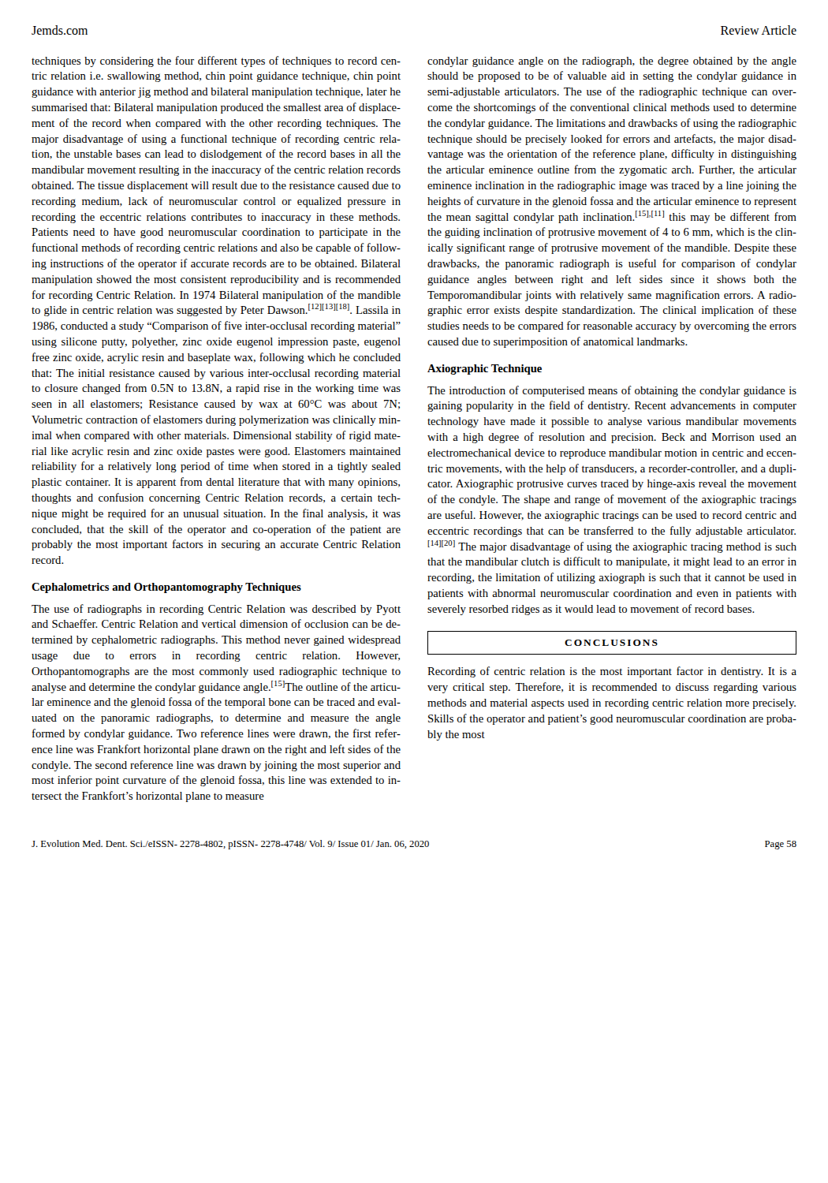Jemds.com
Review Article
techniques by considering the four different types of techniques to record centric relation i.e. swallowing method, chin point guidance technique, chin point guidance with anterior jig method and bilateral manipulation technique, later he summarised that: Bilateral manipulation produced the smallest area of displacement of the record when compared with the other recording techniques. The major disadvantage of using a functional technique of recording centric relation, the unstable bases can lead to dislodgement of the record bases in all the mandibular movement resulting in the inaccuracy of the centric relation records obtained. The tissue displacement will result due to the resistance caused due to recording medium, lack of neuromuscular control or equalized pressure in recording the eccentric relations contributes to inaccuracy in these methods. Patients need to have good neuromuscular coordination to participate in the functional methods of recording centric relations and also be capable of following instructions of the operator if accurate records are to be obtained. Bilateral manipulation showed the most consistent reproducibility and is recommended for recording Centric Relation. In 1974 Bilateral manipulation of the mandible to glide in centric relation was suggested by Peter Dawson.[12][13][18]. Lassila in 1986, conducted a study “Comparison of five inter-occlusal recording material” using silicone putty, polyether, zinc oxide eugenol impression paste, eugenol free zinc oxide, acrylic resin and baseplate wax, following which he concluded that: The initial resistance caused by various inter-occlusal recording material to closure changed from 0.5N to 13.8N, a rapid rise in the working time was seen in all elastomers; Resistance caused by wax at 60°C was about 7N; Volumetric contraction of elastomers during polymerization was clinically minimal when compared with other materials. Dimensional stability of rigid material like acrylic resin and zinc oxide pastes were good. Elastomers maintained reliability for a relatively long period of time when stored in a tightly sealed plastic container. It is apparent from dental literature that with many opinions, thoughts and confusion concerning Centric Relation records, a certain technique might be required for an unusual situation. In the final analysis, it was concluded, that the skill of the operator and co-operation of the patient are probably the most important factors in securing an accurate Centric Relation record.
Cephalometrics and Orthopantomography Techniques
The use of radiographs in recording Centric Relation was described by Pyott and Schaeffer. Centric Relation and vertical dimension of occlusion can be determined by cephalometric radiographs. This method never gained widespread usage due to errors in recording centric relation. However, Orthopantomographs are the most commonly used radiographic technique to analyse and determine the condylar guidance angle.[15]The outline of the articular eminence and the glenoid fossa of the temporal bone can be traced and evaluated on the panoramic radiographs, to determine and measure the angle formed by condylar guidance. Two reference lines were drawn, the first reference line was Frankfort horizontal plane drawn on the right and left sides of the condyle. The second reference line was drawn by joining the most superior and most inferior point curvature of the glenoid fossa, this line was extended to intersect the Frankfort’s horizontal plane to measure
condylar guidance angle on the radiograph, the degree obtained by the angle should be proposed to be of valuable aid in setting the condylar guidance in semi-adjustable articulators. The use of the radiographic technique can overcome the shortcomings of the conventional clinical methods used to determine the condylar guidance. The limitations and drawbacks of using the radiographic technique should be precisely looked for errors and artefacts, the major disadvantage was the orientation of the reference plane, difficulty in distinguishing the articular eminence outline from the zygomatic arch. Further, the articular eminence inclination in the radiographic image was traced by a line joining the heights of curvature in the glenoid fossa and the articular eminence to represent the mean sagittal condylar path inclination.[15],[11] this may be different from the guiding inclination of protrusive movement of 4 to 6 mm, which is the clinically significant range of protrusive movement of the mandible. Despite these drawbacks, the panoramic radiograph is useful for comparison of condylar guidance angles between right and left sides since it shows both the Temporomandibular joints with relatively same magnification errors. A radiographic error exists despite standardization. The clinical implication of these studies needs to be compared for reasonable accuracy by overcoming the errors caused due to superimposition of anatomical landmarks.
Axiographic Technique
The introduction of computerised means of obtaining the condylar guidance is gaining popularity in the field of dentistry. Recent advancements in computer technology have made it possible to analyse various mandibular movements with a high degree of resolution and precision. Beck and Morrison used an electromechanical device to reproduce mandibular motion in centric and eccentric movements, with the help of transducers, a recorder-controller, and a duplicator. Axiographic protrusive curves traced by hinge-axis reveal the movement of the condyle. The shape and range of movement of the axiographic tracings are useful. However, the axiographic tracings can be used to record centric and eccentric recordings that can be transferred to the fully adjustable articulator. [14][20] The major disadvantage of using the axiographic tracing method is such that the mandibular clutch is difficult to manipulate, it might lead to an error in recording, the limitation of utilizing axiograph is such that it cannot be used in patients with abnormal neuromuscular coordination and even in patients with severely resorbed ridges as it would lead to movement of record bases.
CONCLUSIONS
Recording of centric relation is the most important factor in dentistry. It is a very critical step. Therefore, it is recommended to discuss regarding various methods and material aspects used in recording centric relation more precisely. Skills of the operator and patient’s good neuromuscular coordination are probably the most
J. Evolution Med. Dent. Sci./eISSN- 2278-4802, pISSN- 2278-4748/ Vol. 9/ Issue 01/ Jan. 06, 2020
Page 58